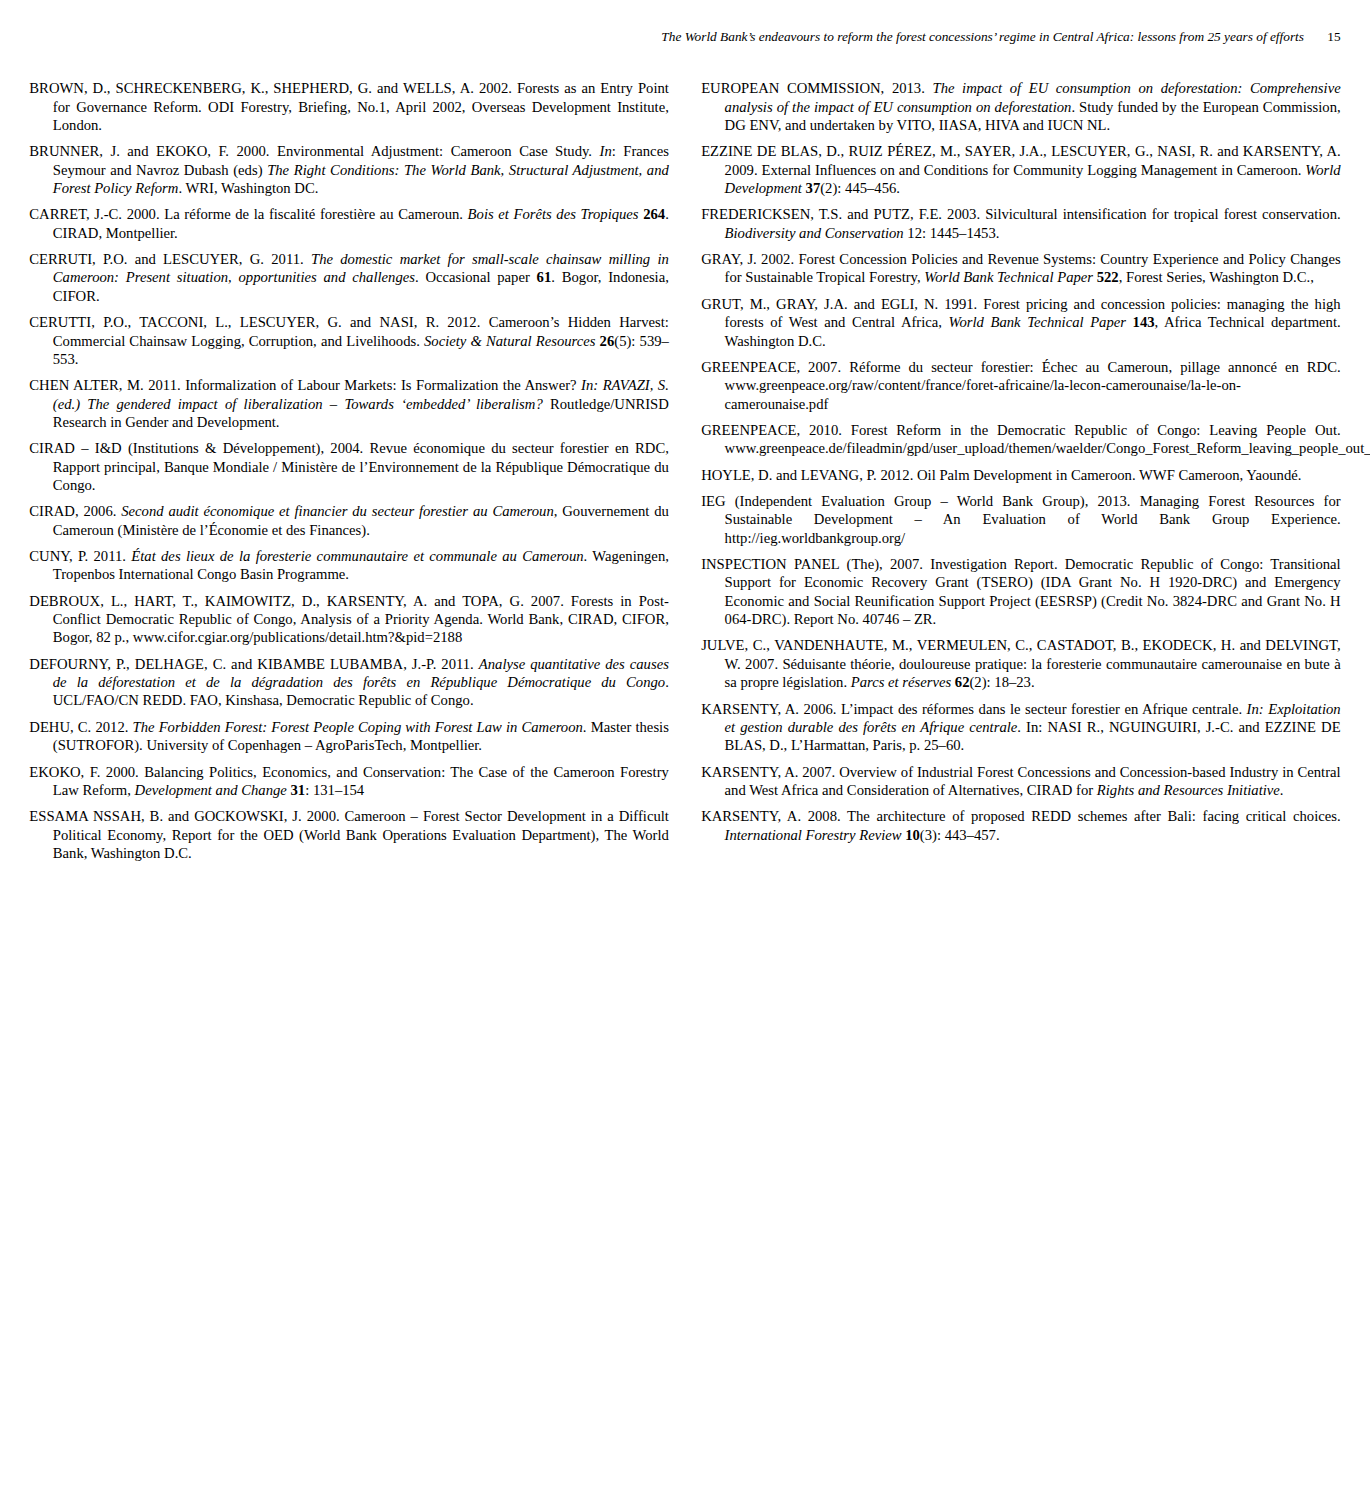The World Bank’s endeavours to reform the forest concessions’ regime in Central Africa: lessons from 25 years of efforts 15
BROWN, D., SCHRECKENBERG, K., SHEPHERD, G. and WELLS, A. 2002. Forests as an Entry Point for Governance Reform. ODI Forestry, Briefing, No.1, April 2002, Overseas Development Institute, London.
BRUNNER, J. and EKOKO, F. 2000. Environmental Adjustment: Cameroon Case Study. In: Frances Seymour and Navroz Dubash (eds) The Right Conditions: The World Bank, Structural Adjustment, and Forest Policy Reform. WRI, Washington DC.
CARRET, J.-C. 2000. La réforme de la fiscalité forestière au Cameroun. Bois et Forêts des Tropiques 264. CIRAD, Montpellier.
CERRUTI, P.O. and LESCUYER, G. 2011. The domestic market for small-scale chainsaw milling in Cameroon: Present situation, opportunities and challenges. Occasional paper 61. Bogor, Indonesia, CIFOR.
CERUTTI, P.O., TACCONI, L., LESCUYER, G. and NASI, R. 2012. Cameroon’s Hidden Harvest: Commercial Chainsaw Logging, Corruption, and Livelihoods. Society & Natural Resources 26(5): 539–553.
CHEN ALTER, M. 2011. Informalization of Labour Markets: Is Formalization the Answer? In: RAVAZI, S. (ed.) The gendered impact of liberalization – Towards ‘embedded’ liberalism? Routledge/UNRISD Research in Gender and Development.
CIRAD – I&D (Institutions & Développement), 2004. Revue économique du secteur forestier en RDC, Rapport principal, Banque Mondiale / Ministère de l’Environnement de la République Démocratique du Congo.
CIRAD, 2006. Second audit économique et financier du secteur forestier au Cameroun, Gouvernement du Cameroun (Ministère de l’Économie et des Finances).
CUNY, P. 2011. État des lieux de la foresterie communautaire et communale au Cameroun. Wageningen, Tropenbos International Congo Basin Programme.
DEBROUX, L., HART, T., KAIMOWITZ, D., KARSENTY, A. and TOPA, G. 2007. Forests in Post-Conflict Democratic Republic of Congo, Analysis of a Priority Agenda. World Bank, CIRAD, CIFOR, Bogor, 82 p., www.cifor.cgiar.org/publications/detail.htm?&pid=2188
DEFOURNY, P., DELHAGE, C. and KIBAMBE LUBAMBA, J.-P. 2011. Analyse quantitative des causes de la déforestation et de la dégradation des forêts en République Démocratique du Congo. UCL/FAO/CN REDD. FAO, Kinshasa, Democratic Republic of Congo.
DEHU, C. 2012. The Forbidden Forest: Forest People Coping with Forest Law in Cameroon. Master thesis (SUTROFOR). University of Copenhagen – AgroParisTech, Montpellier.
EKOKO, F. 2000. Balancing Politics, Economics, and Conservation: The Case of the Cameroon Forestry Law Reform, Development and Change 31: 131–154
ESSAMA NSSAH, B. and GOCKOWSKI, J. 2000. Cameroon – Forest Sector Development in a Difficult Political Economy, Report for the OED (World Bank Operations Evaluation Department), The World Bank, Washington D.C.
EUROPEAN COMMISSION, 2013. The impact of EU consumption on deforestation: Comprehensive analysis of the impact of EU consumption on deforestation. Study funded by the European Commission, DG ENV, and undertaken by VITO, IIASA, HIVA and IUCN NL.
EZZINE DE BLAS, D., RUIZ PÉREZ, M., SAYER, J.A., LESCUYER, G., NASI, R. and KARSENTY, A. 2009. External Influences on and Conditions for Community Logging Management in Cameroon. World Development 37(2): 445–456.
FREDERICKSEN, T.S. and PUTZ, F.E. 2003. Silvicultural intensification for tropical forest conservation. Biodiversity and Conservation 12: 1445–1453.
GRAY, J. 2002. Forest Concession Policies and Revenue Systems: Country Experience and Policy Changes for Sustainable Tropical Forestry, World Bank Technical Paper 522, Forest Series, Washington D.C.,
GRUT, M., GRAY, J.A. and EGLI, N. 1991. Forest pricing and concession policies: managing the high forests of West and Central Africa, World Bank Technical Paper 143, Africa Technical department. Washington D.C.
GREENPEACE, 2007. Réforme du secteur forestier: Échec au Cameroun, pillage annoncé en RDC. www.greenpeace.org/raw/content/france/foret-africaine/la-lecon-camerounaise/la-le-on-camerounaise.pdf
GREENPEACE, 2010. Forest Reform in the Democratic Republic of Congo: Leaving People Out. www.greenpeace.de/fileadmin/gpd/user_upload/themen/waelder/Congo_Forest_Reform_leaving_people_out_final.pdf
HOYLE, D. and LEVANG, P. 2012. Oil Palm Development in Cameroon. WWF Cameroon, Yaoundé.
IEG (Independent Evaluation Group – World Bank Group), 2013. Managing Forest Resources for Sustainable Development – An Evaluation of World Bank Group Experience. http://ieg.worldbankgroup.org/
INSPECTION PANEL (The), 2007. Investigation Report. Democratic Republic of Congo: Transitional Support for Economic Recovery Grant (TSERO) (IDA Grant No. H 1920-DRC) and Emergency Economic and Social Reunification Support Project (EESRSP) (Credit No. 3824-DRC and Grant No. H 064-DRC). Report No. 40746 – ZR.
JULVE, C., VANDENHAUTE, M., VERMEULEN, C., CASTADOT, B., EKODECK, H. and DELVINGT, W. 2007. Séduisante théorie, douloureuse pratique: la foresterie communautaire camerounaise en bute à sa propre législation. Parcs et réserves 62(2): 18–23.
KARSENTY, A. 2006. L’impact des réformes dans le secteur forestier en Afrique centrale. In: Exploitation et gestion durable des forêts en Afrique centrale. In: NASI R., NGUINGUIRI, J.-C. and EZZINE DE BLAS, D., L’Harmattan, Paris, p. 25–60.
KARSENTY, A. 2007. Overview of Industrial Forest Concessions and Concession-based Industry in Central and West Africa and Consideration of Alternatives, CIRAD for Rights and Resources Initiative.
KARSENTY, A. 2008. The architecture of proposed REDD schemes after Bali: facing critical choices. International Forestry Review 10(3): 443–457.